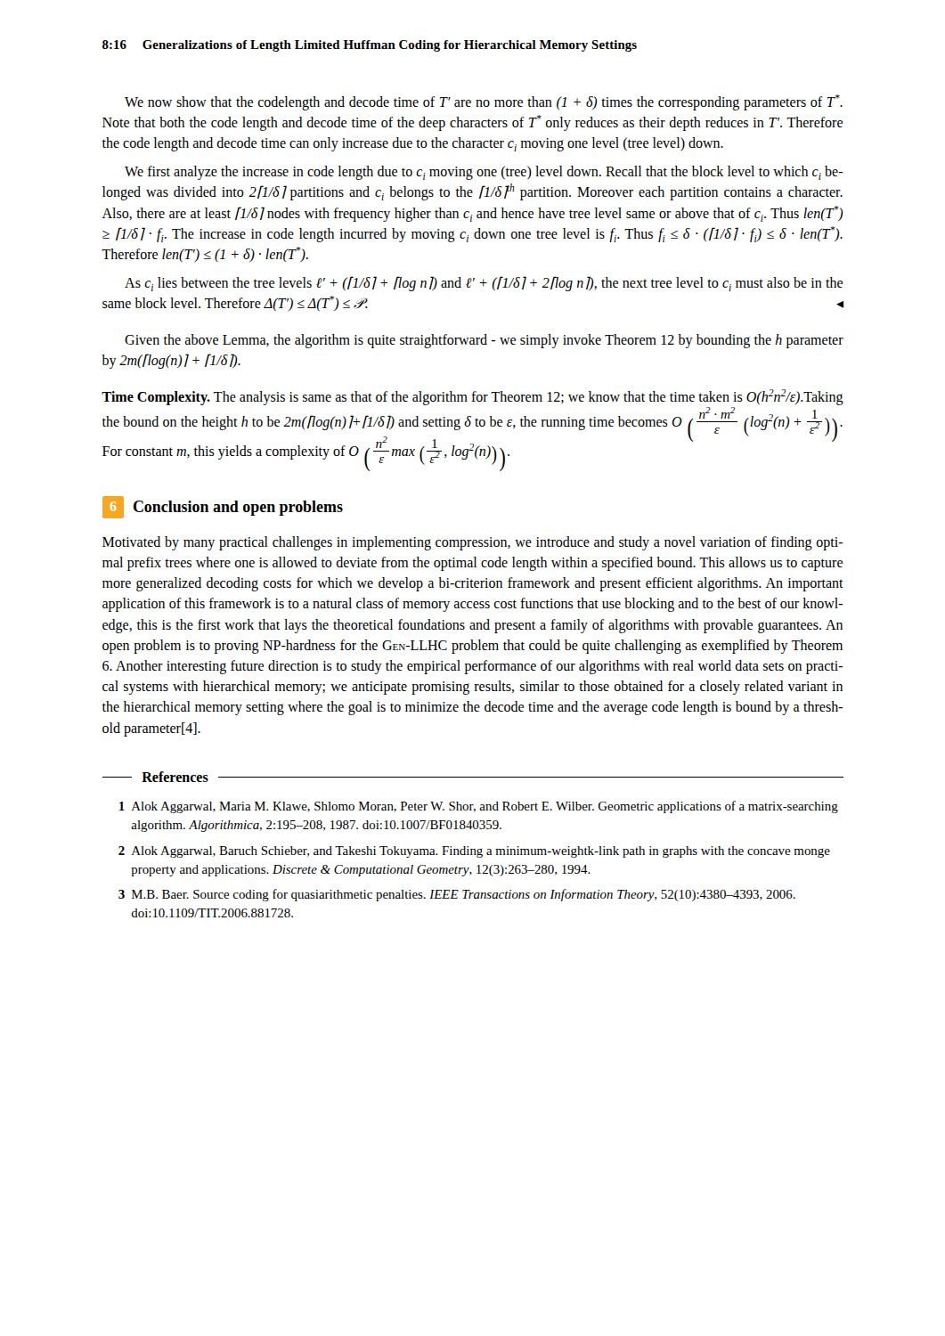8:16 Generalizations of Length Limited Huffman Coding for Hierarchical Memory Settings
We now show that the codelength and decode time of T′ are no more than (1 + δ) times the corresponding parameters of T*. Note that both the code length and decode time of the deep characters of T* only reduces as their depth reduces in T′. Therefore the code length and decode time can only increase due to the character ci moving one level (tree level) down.
We first analyze the increase in code length due to ci moving one (tree) level down. Recall that the block level to which ci belonged was divided into 2⌈1/δ⌉ partitions and ci belongs to the ⌈1/δ⌉th partition. Moreover each partition contains a character. Also, there are at least ⌈1/δ⌉ nodes with frequency higher than ci and hence have tree level same or above that of ci. Thus len(T*) ≥ ⌈1/δ⌉ · fi. The increase in code length incurred by moving ci down one tree level is fi. Thus fi ≤ δ · (⌈1/δ⌉ · fi) ≤ δ · len(T*). Therefore len(T′) ≤ (1 + δ) · len(T*).
As ci lies between the tree levels ℓ′ + (⌈1/δ⌉ + ⌈log n⌉) and ℓ′ + (⌈1/δ⌉ + 2⌈log n⌉), the next tree level to ci must also be in the same block level. Therefore Δ(T′) ≤ Δ(T*) ≤ 𝒫. ◂
Given the above Lemma, the algorithm is quite straightforward - we simply invoke Theorem 12 by bounding the h parameter by 2m(⌈log(n)⌉ + ⌈1/δ⌉).
Time Complexity. The analysis is same as that of the algorithm for Theorem 12; we know that the time taken is O(h2n2/ε).Taking the bound on the height h to be 2m(⌈log(n)⌉+⌈1/δ⌉) and setting δ to be ε, the running time becomes O (n2 · m2 ε (log2(n) + 1 ε2)). For constant m, this yields a complexity of O (n2 ε max (1 ε2, log2(n))).
6 Conclusion and open problems
Motivated by many practical challenges in implementing compression, we introduce and study a novel variation of finding optimal prefix trees where one is allowed to deviate from the optimal code length within a specified bound. This allows us to capture more generalized decoding costs for which we develop a bi-criterion framework and present efficient algorithms. An important application of this framework is to a natural class of memory access cost functions that use blocking and to the best of our knowledge, this is the first work that lays the theoretical foundations and present a family of algorithms with provable guarantees. An open problem is to proving NP-hardness for the Gen-LLHC problem that could be quite challenging as exemplified by Theorem 6. Another interesting future direction is to study the empirical performance of our algorithms with real world data sets on practical systems with hierarchical memory; we anticipate promising results, similar to those obtained for a closely related variant in the hierarchical memory setting where the goal is to minimize the decode time and the average code length is bound by a threshold parameter[4].
References
1 Alok Aggarwal, Maria M. Klawe, Shlomo Moran, Peter W. Shor, and Robert E. Wilber. Geometric applications of a matrix-searching algorithm. Algorithmica, 2:195–208, 1987. doi:10.1007/BF01840359.
2 Alok Aggarwal, Baruch Schieber, and Takeshi Tokuyama. Finding a minimum-weightk-link path in graphs with the concave monge property and applications. Discrete & Computational Geometry, 12(3):263–280, 1994.
3 M.B. Baer. Source coding for quasiarithmetic penalties. IEEE Transactions on Information Theory, 52(10):4380–4393, 2006. doi:10.1109/TIT.2006.881728.